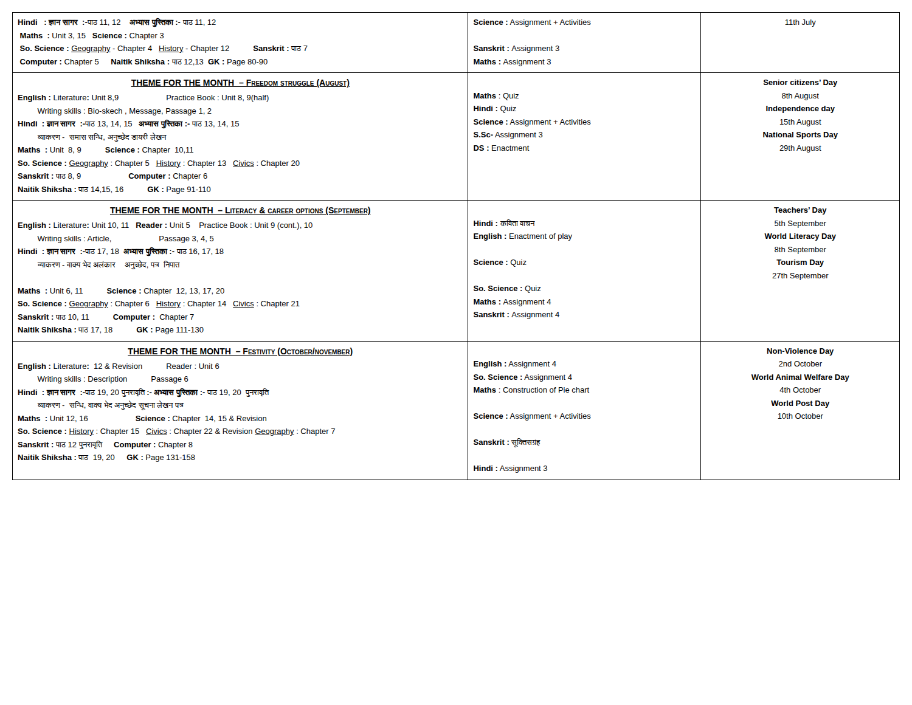| Hindi : ज्ञान सागर :- पाठ 11, 12 अभ्यास पुस्तिका :- पाठ 11, 12 Maths : Unit 3, 15 Science : Chapter 3 So. Science : Geography - Chapter 4 History - Chapter 12 Sanskrit : पाठ 7 Computer : Chapter 5 Naitik Shiksha : पाठ 12,13 GK : Page 80-90 | Science : Assignment + Activities Sanskrit : Assignment 3 Maths : Assignment 3 | 11th July |
| THEME FOR THE MONTH – Freedom struggle (August) English : Literature : Unit 8,9 Practice Book : Unit 8, 9(half) Writing skills : Bio-skech , Message, Passage 1, 2 Hindi : ज्ञान सागर :- पाठ 13, 14, 15 अभ्यास पुस्तिका :- पाठ 13, 14, 15 व्याकरण - समास सन्धि, अनुच्छेद डायरी लेखन Maths : Unit 8, 9 Science : Chapter 10,11 So. Science : Geography : Chapter 5 History : Chapter 13 Civics : Chapter 20 Sanskrit : पाठ 8, 9 Computer : Chapter 6 Naitik Shiksha : पाठ 14,15, 16 GK : Page 91-110 | Maths : Quiz Hindi : Quiz Science : Assignment + Activities S.Sc- Assignment 3 DS : Enactment | Senior citizens’ Day 8th August Independence day 15th August National Sports Day 29th August |
| THEME FOR THE MONTH – Literacy & career options (September) English : Literature : Unit 10, 11 Reader : Unit 5 Practice Book : Unit 9 (cont.), 10 Writing skills : Article, Passage 3, 4, 5 Hindi : ज्ञान सागर :- पाठ 17, 18 अभ्यास पुस्तिका :- पाठ 16, 17, 18 व्याकरण - वाक्य भेद अलंकार अनुच्छेद, पत्र निपात Maths : Unit 6, 11 Science : Chapter 12, 13, 17, 20 So. Science : Geography : Chapter 6 History : Chapter 14 Civics : Chapter 21 Sanskrit : पाठ 10, 11 Computer : Chapter 7 Naitik Shiksha : पाठ 17, 18 GK : Page 111-130 | Hindi : कविता वाचन English : Enactment of play Science : Quiz So. Science : Quiz Maths : Assignment 4 Sanskrit : Assignment 4 | Teachers’ Day 5th September World Literacy Day 8th September Tourism Day 27th September |
| THEME FOR THE MONTH – Festivity (October/november) English : Literature : 12 & Revision Reader : Unit 6 Writing skills : Description Passage 6 Hindi : ज्ञान सागर :- पाठ 19, 20 पुनरावृति :- अभ्यास पुस्तिका :- पाठ 19, 20 पुनरावृति व्याकरण - सन्धि, वाक्य भेद अनुच्छेद सूचना लेखन पत्र Maths : Unit 12, 16 Science : Chapter 14, 15 & Revision So. Science : History : Chapter 15 Civics : Chapter 22 & Revision Geography : Chapter 7 Sanskrit : पाठ 12 पुनरावृति Computer : Chapter 8 Naitik Shiksha : पाठ 19, 20 GK : Page 131-158 | English : Assignment 4 So. Science : Assignment 4 Maths : Construction of Pie chart Science : Assignment + Activities Sanskrit : सूक्तिसग्रंह Hindi : Assignment 3 | Non-Violence Day 2nd October World Animal Welfare Day 4th October World Post Day 10th October |